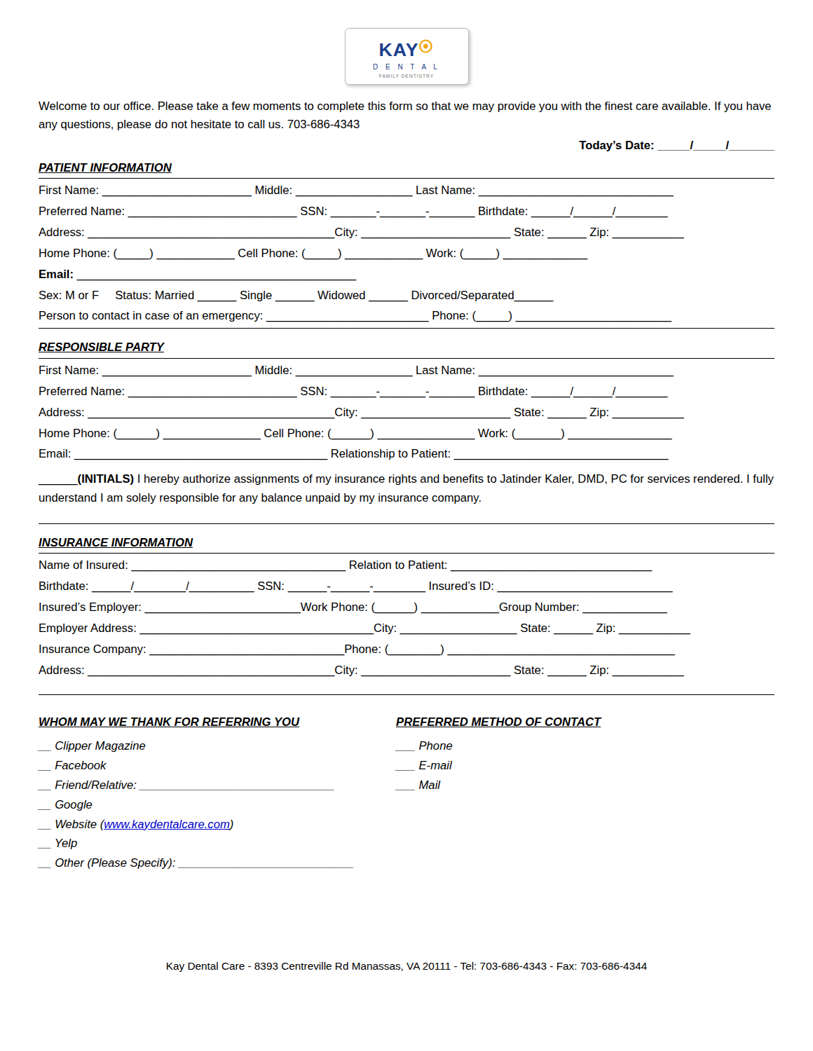KAY⦿ D E N T A L FAMILY DENTISTRY
Welcome to our office. Please take a few moments to complete this form so that we may provide you with the finest care available. If you have any questions, please do not hesitate to call us. 703-686-4343
Today’s Date: _____/_____/_______
PATIENT INFORMATION
First Name: _______________________ Middle: __________________ Last Name: ______________________________
Preferred Name: __________________________ SSN: _______-_______-_______ Birthdate: ______/______/________
Address: ______________________________________City: _______________________ State: ______ Zip: ___________
Home Phone: (_____) ____________ Cell Phone: (_____) ____________ Work: (_____) _____________
Email: ___________________________________________
Sex: M or F Status: Married ______ Single ______ Widowed ______ Divorced/Separated______
Person to contact in case of an emergency: _________________________ Phone: (_____) ________________________
RESPONSIBLE PARTY
First Name: _______________________ Middle: __________________ Last Name: ______________________________
Preferred Name: __________________________ SSN: _______-_______-_______ Birthdate: ______/______/________
Address: ______________________________________City: _______________________ State: ______ Zip: ___________
Home Phone: (______) _______________ Cell Phone: (______) _______________ Work: (_______) ________________
Email: _______________________________________ Relationship to Patient: _________________________________
______(INITIALS) I hereby authorize assignments of my insurance rights and benefits to Jatinder Kaler, DMD, PC for services rendered. I fully understand I am solely responsible for any balance unpaid by my insurance company.
INSURANCE INFORMATION
Name of Insured: _________________________________ Relation to Patient: _______________________________
Birthdate: ______/________/__________ SSN: ______-______-________ Insured’s ID: ___________________________
Insured’s Employer: ________________________Work Phone: (______) ____________Group Number: _____________
Employer Address: ____________________________________City: __________________ State: ______ Zip: ___________
Insurance Company: ______________________________Phone: (________) ___________________________________
Address: ______________________________________City: _______________________ State: ______ Zip: ___________
WHOM MAY WE THANK FOR REFERRING YOU
__ Clipper Magazine
__ Facebook
__ Friend/Relative: ______________________________
__ Google
__ Website (www.kaydentalcare.com)
__ Yelp
__ Other (Please Specify): ___________________________
PREFERRED METHOD OF CONTACT
___ Phone
___ E-mail
___ Mail
Kay Dental Care - 8393 Centreville Rd Manassas, VA 20111 - Tel: 703-686-4343 - Fax: 703-686-4344